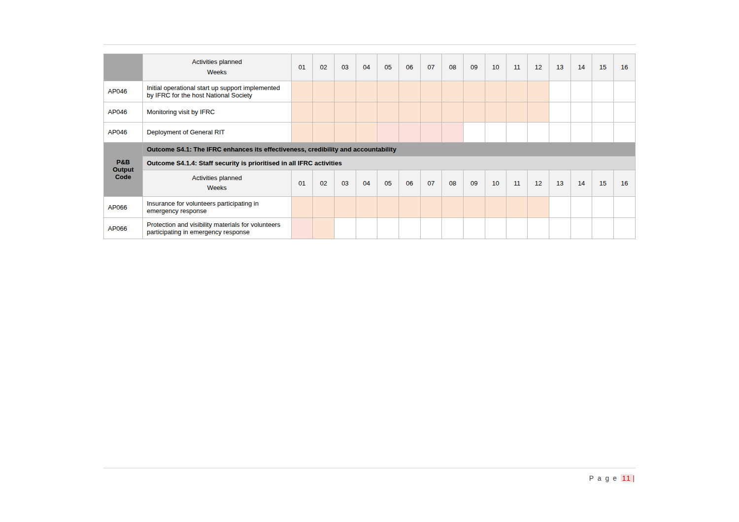| | Activities planned Weeks | 01 | 02 | 03 | 04 | 05 | 06 | 07 | 08 | 09 | 10 | 11 | 12 | 13 | 14 | 15 | 16 |
| AP046 | Initial operational start up support implemented by IFRC for the host National Society | | | | | | | | | | | | | | | | |
| AP046 | Monitoring visit by IFRC | | | | | | | | | | | | | | | | |
| AP046 | Deployment of General RIT | | | | | | | | | | | | | | | | |
| P&B Output Code | Outcome S4.1: The IFRC enhances its effectiveness, credibility and accountability |
| Outcome S4.1.4: Staff security is prioritised in all IFRC activities |
| Activities planned Weeks | 01 | 02 | 03 | 04 | 05 | 06 | 07 | 08 | 09 | 10 | 11 | 12 | 13 | 14 | 15 | 16 |
| AP066 | Insurance for volunteers participating in emergency response | | | | | | | | | | | | | | | | |
| AP066 | Protection and visibility materials for volunteers participating in emergency response | | | | | | | | | | | | | | | | |
P a g e 11|